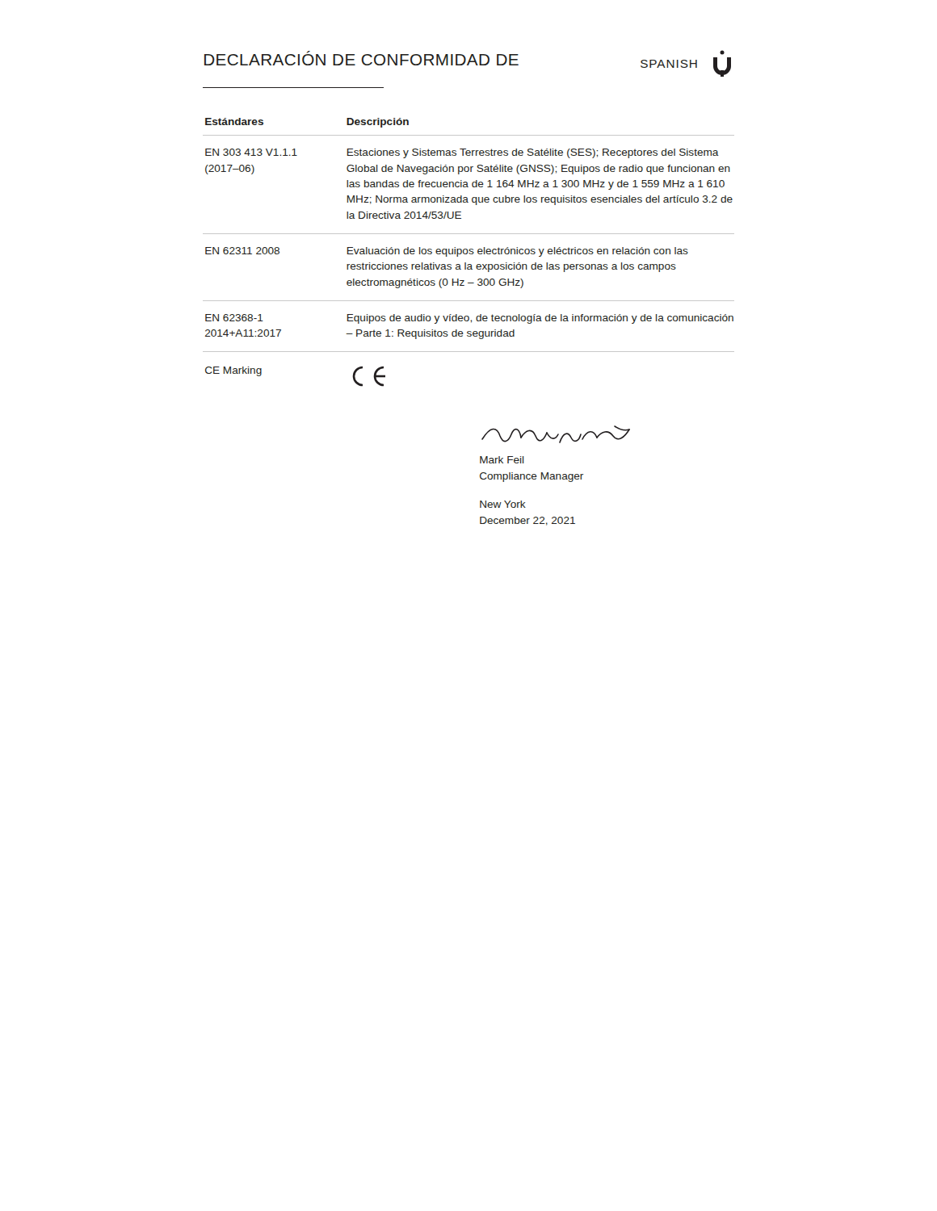DECLARACIÓN DE CONFORMIDAD DE
SPANISH
| Estándares | Descripción |
| --- | --- |
| EN 303 413 V1.1.1 (2017–06) | Estaciones y Sistemas Terrestres de Satélite (SES); Receptores del Sistema Global de Navegación por Satélite (GNSS); Equipos de radio que funcionan en las bandas de frecuencia de 1 164 MHz a 1 300 MHz y de 1 559 MHz a 1 610 MHz; Norma armonizada que cubre los requisitos esenciales del artículo 3.2 de la Directiva 2014/53/UE |
| EN 62311 2008 | Evaluación de los equipos electrónicos y eléctricos en relación con las restricciones relativas a la exposición de las personas a los campos electromagnéticos (0 Hz – 300 GHz) |
| EN 62368-1 2014+A11:2017 | Equipos de audio y vídeo, de tecnología de la información y de la comunicación – Parte 1: Requisitos de seguridad |
| CE Marking | |
Mark Feil
Compliance Manager
New York
December 22, 2021